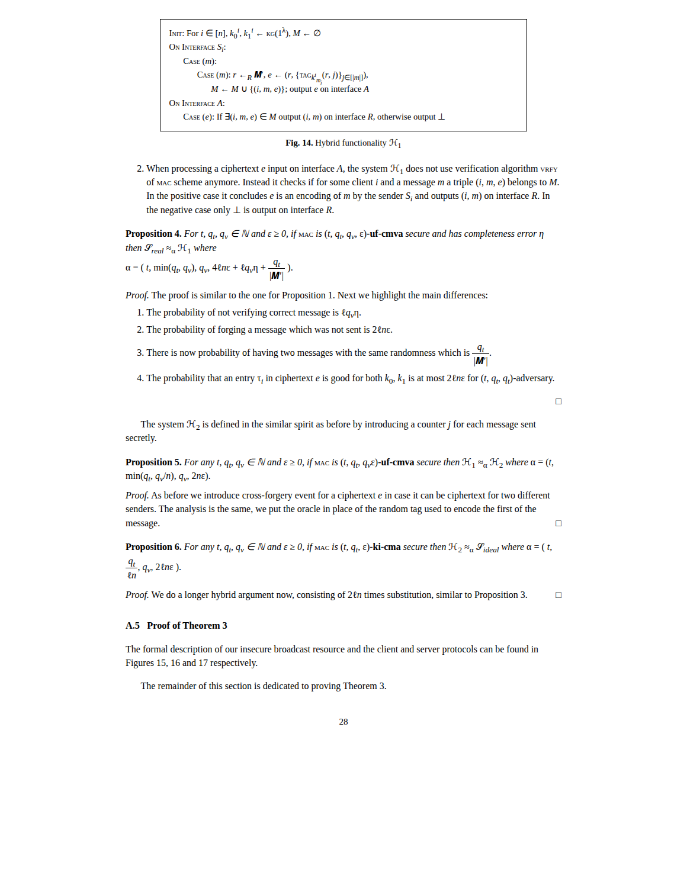Init: For i ∈ [n], k0i, k1i ← kg(1λ), M ← ∅ On Interface Si: Case (m): Case (m): r ←R 𝑴′, e ← (r, {tagkimj(r, j)}j∈[|m|]), M ← M ∪ {(i, m, e)}; output e on interface A On Interface A: Case (e): If ∃(i, m, e) ∈ M output (i, m) on interface R, otherwise output ⊥
Fig. 14. Hybrid functionality ℋ1
When processing a ciphertext e input on interface A, the system ℋ1 does not use verification algorithm vrfy of mac scheme anymore. Instead it checks if for some client i and a message m a triple (i, m, e) belongs to M. In the positive case it concludes e is an encoding of m by the sender Si and outputs (i, m) on interface R. In the negative case only ⊥ is output on interface R.
Proposition 4. For t, qt, qv ∈ ℕ and ε ≥ 0, if mac is (t, qt, qv, ε)-uf-cmva secure and has completeness error η then 𝒮real ≈α ℋ1 where
α = ( t, min(qt, qv), qv, 4ℓnε + ℓqvη + qt|𝑴′| ).
Proof. The proof is similar to the one for Proposition 1. Next we highlight the main differences:
The probability of not verifying correct message is ℓqvη.
The probability of forging a message which was not sent is 2ℓnε.
There is now probability of having two messages with the same randomness which is qt|𝑴′|.
The probability that an entry τi in ciphertext e is good for both k0, k1 is at most 2ℓnε for (t, qt, qt)-adversary.
□
The system ℋ2 is defined in the similar spirit as before by introducing a counter j for each message sent secretly.
Proposition 5. For any t, qt, qv ∈ ℕ and ε ≥ 0, if mac is (t, qt, qvε)-uf-cmva secure then ℋ1 ≈α ℋ2 where α = (t, min(qt, qv/n), qv, 2nε).
Proof. As before we introduce cross-forgery event for a ciphertext e in case it can be ciphertext for two different senders. The analysis is the same, we put the oracle in place of the random tag used to encode the first of the message. □
Proposition 6. For any t, qt, qv ∈ ℕ and ε ≥ 0, if mac is (t, qt, ε)-ki-cma secure then ℋ2 ≈α 𝒮ideal where α = ( t, qt ℓn, qv, 2ℓnε ).
Proof. We do a longer hybrid argument now, consisting of 2ℓn times substitution, similar to Proposition 3. □
A.5 Proof of Theorem 3
The formal description of our insecure broadcast resource and the client and server protocols can be found in Figures 15, 16 and 17 respectively.
The remainder of this section is dedicated to proving Theorem 3.
28